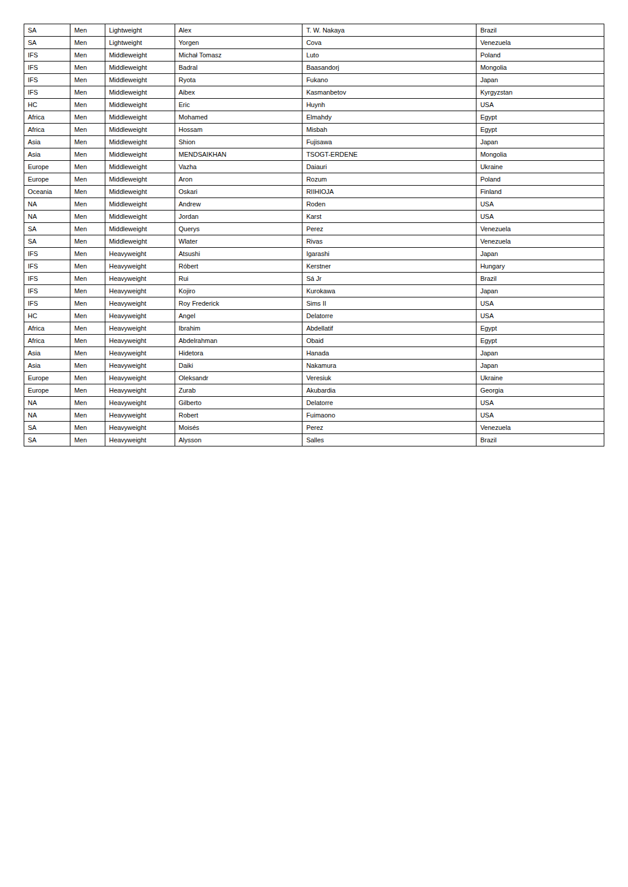| SA | Men | Lightweight | Alex | T. W. Nakaya | Brazil |
| SA | Men | Lightweight | Yorgen | Cova | Venezuela |
| IFS | Men | Middleweight | Michał Tomasz | Luto | Poland |
| IFS | Men | Middleweight | Badral | Baasandorj | Mongolia |
| IFS | Men | Middleweight | Ryota | Fukano | Japan |
| IFS | Men | Middleweight | Aibex | Kasmanbetov | Kyrgyzstan |
| HC | Men | Middleweight | Eric | Huynh | USA |
| Africa | Men | Middleweight | Mohamed | Elmahdy | Egypt |
| Africa | Men | Middleweight | Hossam | Misbah | Egypt |
| Asia | Men | Middleweight | Shion | Fujisawa | Japan |
| Asia | Men | Middleweight | MENDSAIKHAN | TSOGT-ERDENE | Mongolia |
| Europe | Men | Middleweight | Vazha | Daiauri | Ukraine |
| Europe | Men | Middleweight | Aron | Rozum | Poland |
| Oceania | Men | Middleweight | Oskari | RIIHIOJA | Finland |
| NA | Men | Middleweight | Andrew | Roden | USA |
| NA | Men | Middleweight | Jordan | Karst | USA |
| SA | Men | Middleweight | Querys | Perez | Venezuela |
| SA | Men | Middleweight | Wlater | Rivas | Venezuela |
| IFS | Men | Heavyweight | Atsushi | Igarashi | Japan |
| IFS | Men | Heavyweight | Róbert | Kerstner | Hungary |
| IFS | Men | Heavyweight | Rui | Sá Jr | Brazil |
| IFS | Men | Heavyweight | Kojiro | Kurokawa | Japan |
| IFS | Men | Heavyweight | Roy Frederick | Sims II | USA |
| HC | Men | Heavyweight | Angel | Delatorre | USA |
| Africa | Men | Heavyweight | Ibrahim | Abdellatif | Egypt |
| Africa | Men | Heavyweight | Abdelrahman | Obaid | Egypt |
| Asia | Men | Heavyweight | Hidetora | Hanada | Japan |
| Asia | Men | Heavyweight | Daiki | Nakamura | Japan |
| Europe | Men | Heavyweight | Oleksandr | Veresiuk | Ukraine |
| Europe | Men | Heavyweight | Zurab | Akubardia | Georgia |
| NA | Men | Heavyweight | Gilberto | Delatorre | USA |
| NA | Men | Heavyweight | Robert | Fuimaono | USA |
| SA | Men | Heavyweight | Moisés | Perez | Venezuela |
| SA | Men | Heavyweight | Alysson | Salles | Brazil |